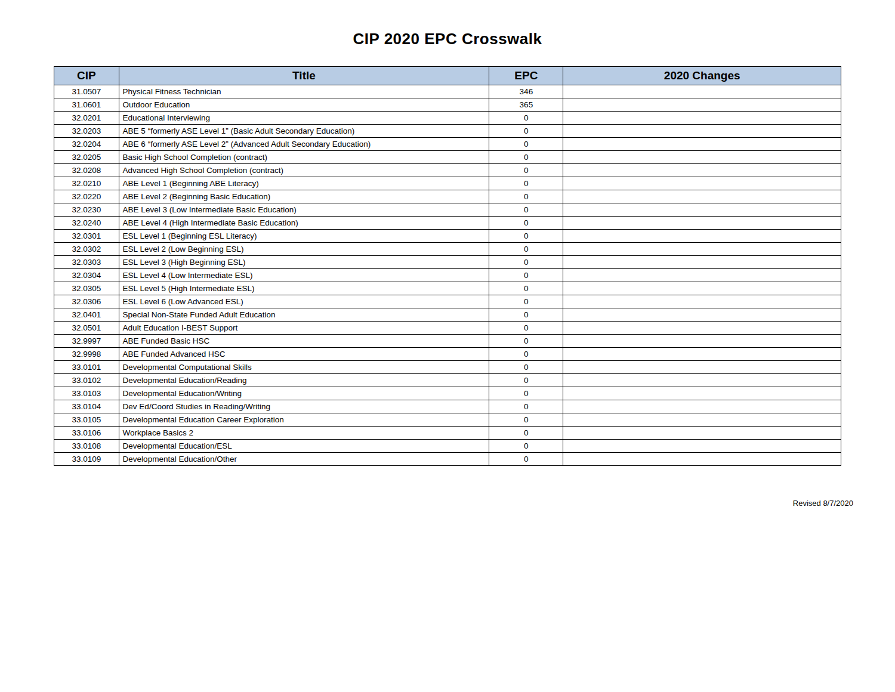CIP 2020 EPC Crosswalk
| CIP | Title | EPC | 2020 Changes |
| --- | --- | --- | --- |
| 31.0507 | Physical Fitness Technician | 346 | |
| 31.0601 | Outdoor Education | 365 | |
| 32.0201 | Educational Interviewing | 0 | |
| 32.0203 | ABE 5 “formerly ASE Level 1” (Basic Adult Secondary Education) | 0 | |
| 32.0204 | ABE 6 “formerly ASE Level 2” (Advanced Adult Secondary Education) | 0 | |
| 32.0205 | Basic High School Completion (contract) | 0 | |
| 32.0208 | Advanced High School Completion (contract) | 0 | |
| 32.0210 | ABE Level 1 (Beginning ABE Literacy) | 0 | |
| 32.0220 | ABE Level 2 (Beginning Basic Education) | 0 | |
| 32.0230 | ABE Level 3 (Low Intermediate Basic Education) | 0 | |
| 32.0240 | ABE Level 4 (High Intermediate Basic Education) | 0 | |
| 32.0301 | ESL Level 1 (Beginning ESL Literacy) | 0 | |
| 32.0302 | ESL Level 2 (Low Beginning ESL) | 0 | |
| 32.0303 | ESL Level 3 (High Beginning ESL) | 0 | |
| 32.0304 | ESL Level 4 (Low Intermediate ESL) | 0 | |
| 32.0305 | ESL Level 5 (High Intermediate ESL) | 0 | |
| 32.0306 | ESL Level 6 (Low Advanced ESL) | 0 | |
| 32.0401 | Special Non-State Funded Adult Education | 0 | |
| 32.0501 | Adult Education I-BEST Support | 0 | |
| 32.9997 | ABE Funded Basic HSC | 0 | |
| 32.9998 | ABE Funded Advanced HSC | 0 | |
| 33.0101 | Developmental Computational Skills | 0 | |
| 33.0102 | Developmental Education/Reading | 0 | |
| 33.0103 | Developmental Education/Writing | 0 | |
| 33.0104 | Dev Ed/Coord Studies in Reading/Writing | 0 | |
| 33.0105 | Developmental Education Career Exploration | 0 | |
| 33.0106 | Workplace Basics 2 | 0 | |
| 33.0108 | Developmental Education/ESL | 0 | |
| 33.0109 | Developmental Education/Other | 0 | |
Revised 8/7/2020